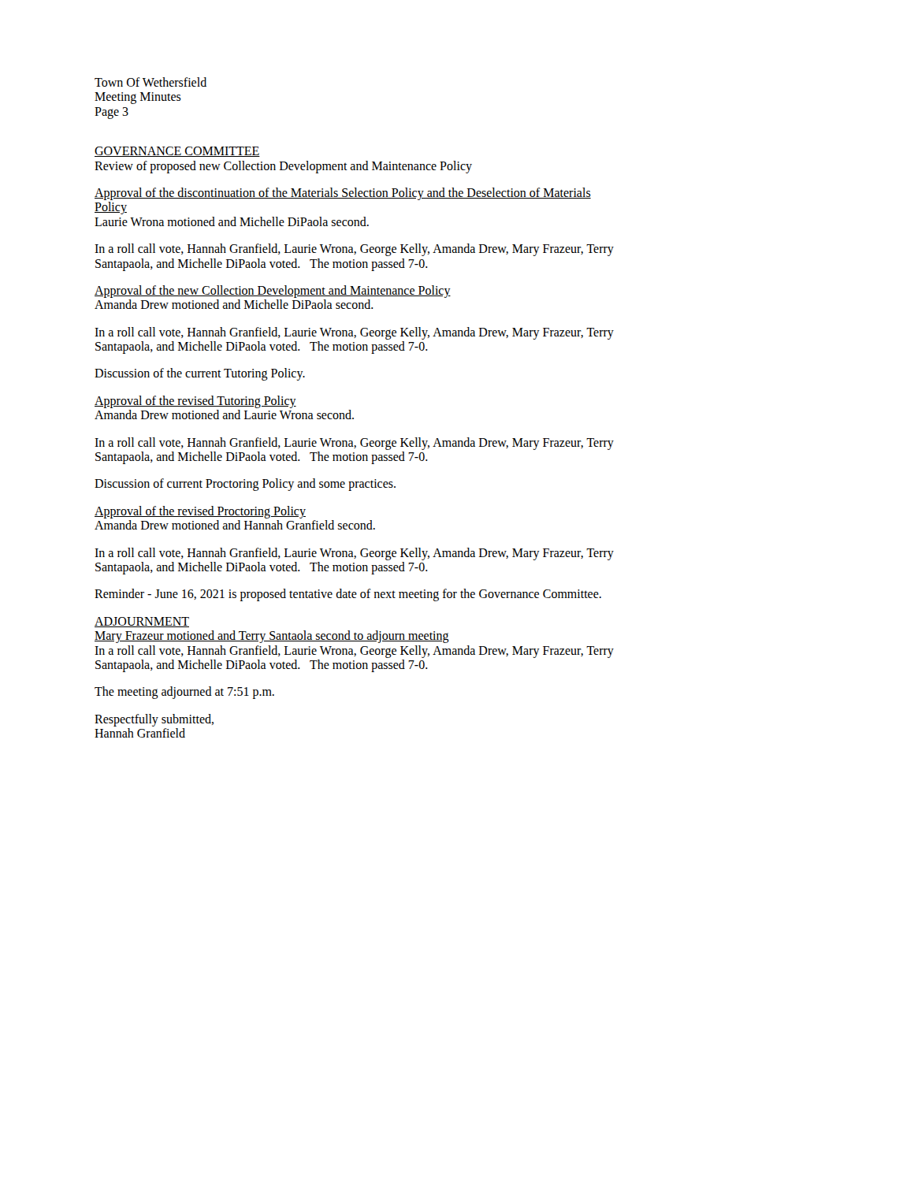Town Of Wethersfield
Meeting Minutes
Page 3
GOVERNANCE COMMITTEE
Review of proposed new Collection Development and Maintenance Policy
Approval of the discontinuation of the Materials Selection Policy and the Deselection of Materials Policy
Laurie Wrona motioned and Michelle DiPaola second.
In a roll call vote, Hannah Granfield, Laurie Wrona, George Kelly, Amanda Drew, Mary Frazeur, Terry Santapaola, and Michelle DiPaola voted. The motion passed 7-0.
Approval of the new Collection Development and Maintenance Policy
Amanda Drew motioned and Michelle DiPaola second.
In a roll call vote, Hannah Granfield, Laurie Wrona, George Kelly, Amanda Drew, Mary Frazeur, Terry Santapaola, and Michelle DiPaola voted. The motion passed 7-0.
Discussion of the current Tutoring Policy.
Approval of the revised Tutoring Policy
Amanda Drew motioned and Laurie Wrona second.
In a roll call vote, Hannah Granfield, Laurie Wrona, George Kelly, Amanda Drew, Mary Frazeur, Terry Santapaola, and Michelle DiPaola voted. The motion passed 7-0.
Discussion of current Proctoring Policy and some practices.
Approval of the revised Proctoring Policy
Amanda Drew motioned and Hannah Granfield second.
In a roll call vote, Hannah Granfield, Laurie Wrona, George Kelly, Amanda Drew, Mary Frazeur, Terry Santapaola, and Michelle DiPaola voted. The motion passed 7-0.
Reminder - June 16, 2021 is proposed tentative date of next meeting for the Governance Committee.
ADJOURNMENT
Mary Frazeur motioned and Terry Santaola second to adjourn meeting
In a roll call vote, Hannah Granfield, Laurie Wrona, George Kelly, Amanda Drew, Mary Frazeur, Terry Santapaola, and Michelle DiPaola voted. The motion passed 7-0.
The meeting adjourned at 7:51 p.m.
Respectfully submitted,
Hannah Granfield